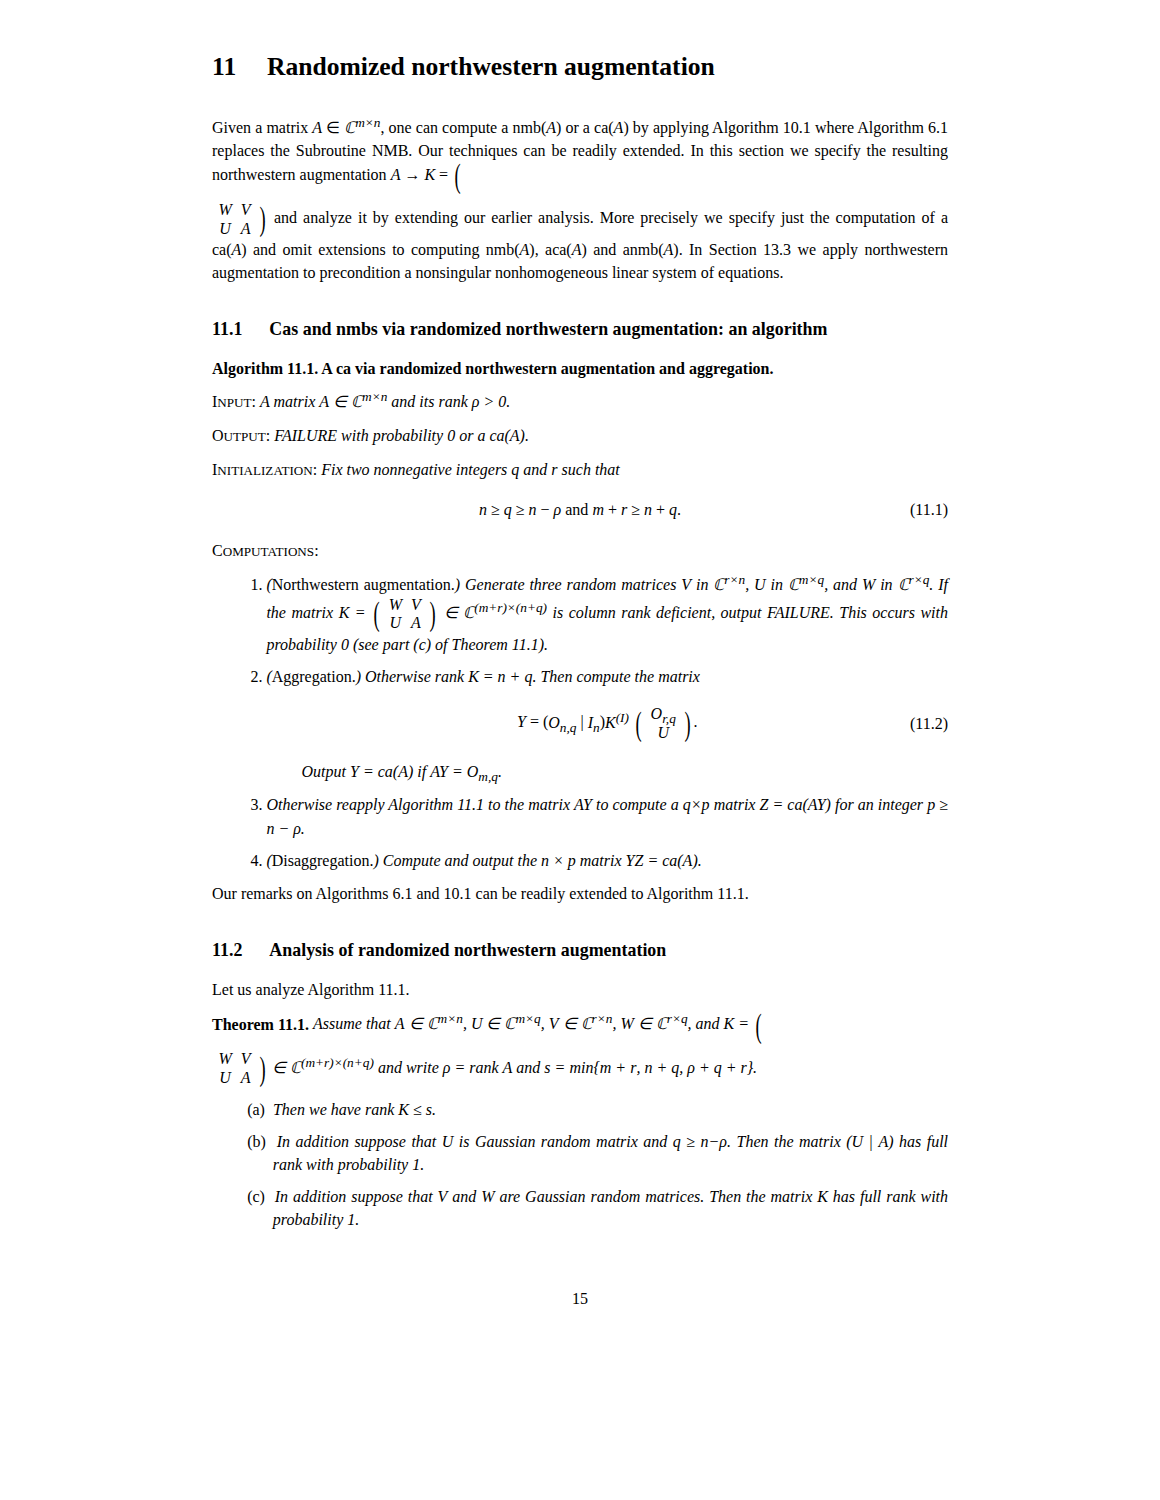11 Randomized northwestern augmentation
Given a matrix A ∈ ℂm×n, one can compute a nmb(A) or a ca(A) by applying Algorithm 10.1 where Algorithm 6.1 replaces the Subroutine NMB. Our techniques can be readily extended. In this section we specify the resulting northwestern augmentation A → K = (
| W | V |
| U | A |
) and analyze it by extending our earlier analysis. More precisely we specify just the computation of a ca(A) and omit extensions to computing nmb(A), aca(A) and anmb(A). In Section 13.3 we apply northwestern augmentation to precondition a nonsingular nonhomogeneous linear system of equations.
11.1 Cas and nmbs via randomized northwestern augmentation: an algorithm
Algorithm 11.1. A ca via randomized northwestern augmentation and aggregation.
INPUT: A matrix A ∈ ℂm×n and its rank ρ > 0.
OUTPUT: FAILURE with probability 0 or a ca(A).
INITIALIZATION: Fix two nonnegative integers q and r such that
n ≥ q ≥ n − ρ and m + r ≥ n + q. (11.1)
COMPUTATIONS:
(Northwestern augmentation.) Generate three random matrices V in ℂr×n, U in ℂm×q, and W in ℂr×q. If the matrix K = (
| W | V |
| U | A |
) ∈ ℂ(m+r)×(n+q) is column rank deficient, output FAILURE. This occurs with probability 0 (see part (c) of Theorem 11.1).
(Aggregation.) Otherwise rank K = n + q. Then compute the matrix
Y = (On,q | In)K(I) (
| O r,q |
| U |
). (11.2)
Output Y = ca(A) if AY = Om,q.
Otherwise reapply Algorithm 11.1 to the matrix AY to compute a q×p matrix Z = ca(AY) for an integer p ≥ n − ρ.
(Disaggregation.) Compute and output the n × p matrix YZ = ca(A).
Our remarks on Algorithms 6.1 and 10.1 can be readily extended to Algorithm 11.1.
11.2 Analysis of randomized northwestern augmentation
Let us analyze Algorithm 11.1.
Theorem 11.1. Assume that A ∈ ℂm×n, U ∈ ℂm×q, V ∈ ℂr×n, W ∈ ℂr×q, and K = (
| W | V |
| U | A |
) ∈ ℂ(m+r)×(n+q) and write ρ = rank A and s = min{m + r, n + q, ρ + q + r}.
(a) Then we have rank K ≤ s.
(b) In addition suppose that U is Gaussian random matrix and q ≥ n−ρ. Then the matrix (U | A) has full rank with probability 1.
(c) In addition suppose that V and W are Gaussian random matrices. Then the matrix K has full rank with probability 1.
15